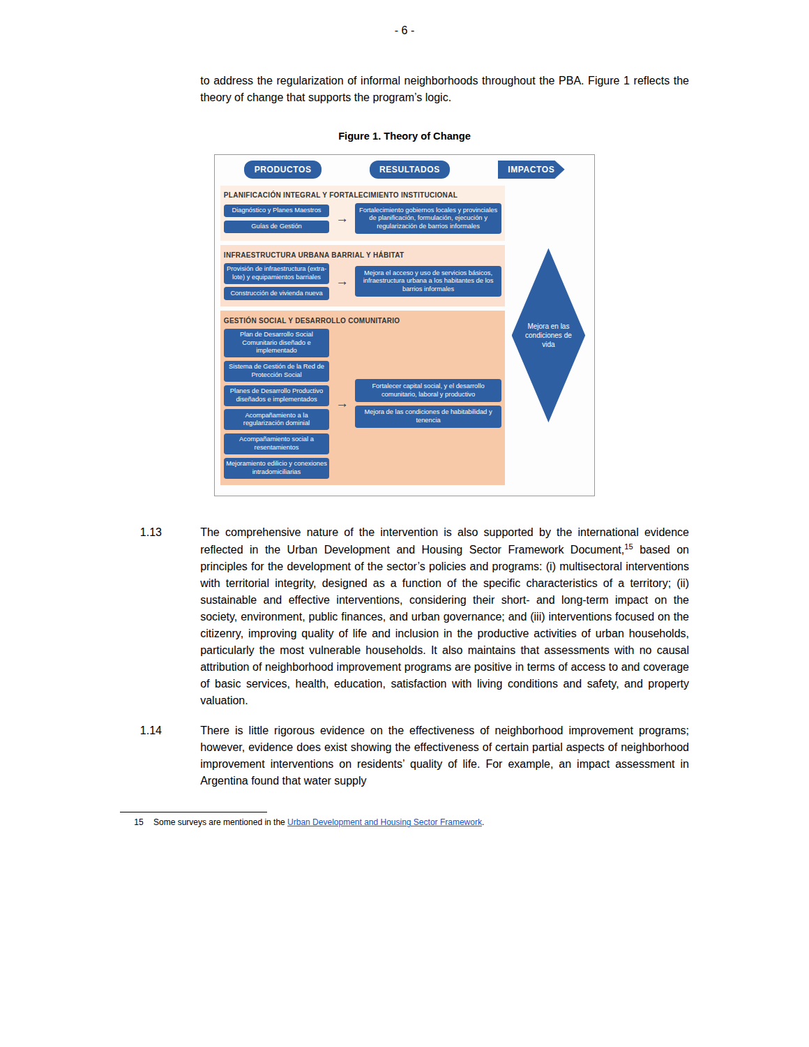- 6 -
to address the regularization of informal neighborhoods throughout the PBA. Figure 1 reflects the theory of change that supports the program’s logic.
Figure 1. Theory of Change
PRODUCTOS
RESULTADOS
IMPACTOS
Mejora en las condiciones de vida
PLANIFICACIÓN INTEGRAL Y FORTALECIMIENTO INSTITUCIONAL
Diagnóstico y Planes Maestros
Guías de Gestión
→
Fortalecimiento gobiernos locales y provinciales de planificación, formulación, ejecución y regularización de barrios informales
INFRAESTRUCTURA URBANA BARRIAL Y HÁBITAT
Provisión de infraestructura (extra-lote) y equipamientos barriales
Construcción de vivienda nueva
→
Mejora el acceso y uso de servicios básicos, infraestructura urbana a los habitantes de los barrios informales
GESTIÓN SOCIAL Y DESARROLLO COMUNITARIO
Plan de Desarrollo Social Comunitario diseñado e implementado
Sistema de Gestión de la Red de Protección Social
Planes de Desarrollo Productivo diseñados e implementados
Acompañamiento a la regularización dominial
Acompañamiento social a resentamientos
Mejoramiento edilicio y conexiones intradomiciliarias
→
Fortalecer capital social, y el desarrollo comunitario, laboral y productivo
Mejora de las condiciones de habitabilidad y tenencia
1.13
The comprehensive nature of the intervention is also supported by the international evidence reflected in the Urban Development and Housing Sector Framework Document,15 based on principles for the development of the sector’s policies and programs: (i) multisectoral interventions with territorial integrity, designed as a function of the specific characteristics of a territory; (ii) sustainable and effective interventions, considering their short- and long-term impact on the society, environment, public finances, and urban governance; and (iii) interventions focused on the citizenry, improving quality of life and inclusion in the productive activities of urban households, particularly the most vulnerable households. It also maintains that assessments with no causal attribution of neighborhood improvement programs are positive in terms of access to and coverage of basic services, health, education, satisfaction with living conditions and safety, and property valuation.
1.14
There is little rigorous evidence on the effectiveness of neighborhood improvement programs; however, evidence does exist showing the effectiveness of certain partial aspects of neighborhood improvement interventions on residents’ quality of life. For example, an impact assessment in Argentina found that water supply
15
Some surveys are mentioned in the Urban Development and Housing Sector Framework.